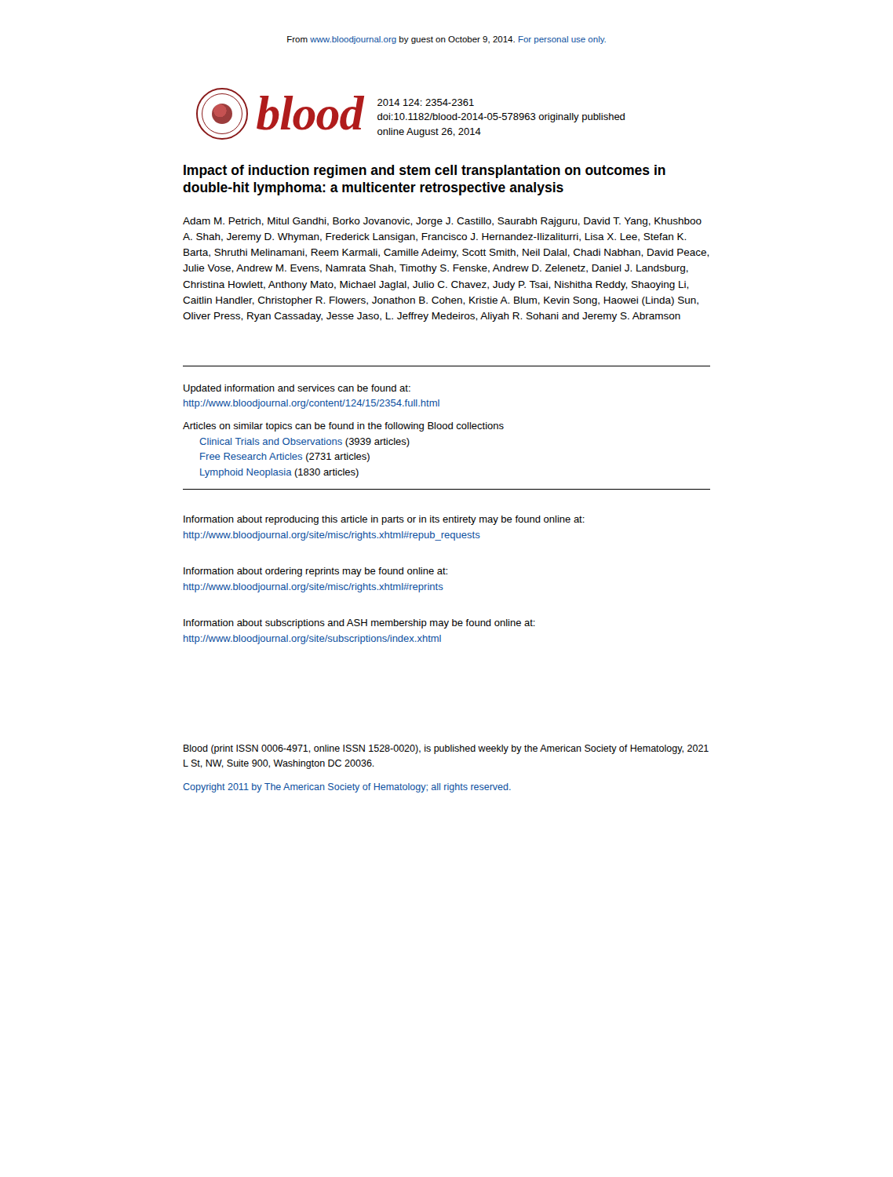From www.bloodjournal.org by guest on October 9, 2014. For personal use only.
blood
2014 124: 2354-2361
doi:10.1182/blood-2014-05-578963 originally published
online August 26, 2014
Impact of induction regimen and stem cell transplantation on outcomes in double-hit lymphoma: a multicenter retrospective analysis
Adam M. Petrich, Mitul Gandhi, Borko Jovanovic, Jorge J. Castillo, Saurabh Rajguru, David T. Yang, Khushboo A. Shah, Jeremy D. Whyman, Frederick Lansigan, Francisco J. Hernandez-Ilizaliturri, Lisa X. Lee, Stefan K. Barta, Shruthi Melinamani, Reem Karmali, Camille Adeimy, Scott Smith, Neil Dalal, Chadi Nabhan, David Peace, Julie Vose, Andrew M. Evens, Namrata Shah, Timothy S. Fenske, Andrew D. Zelenetz, Daniel J. Landsburg, Christina Howlett, Anthony Mato, Michael Jaglal, Julio C. Chavez, Judy P. Tsai, Nishitha Reddy, Shaoying Li, Caitlin Handler, Christopher R. Flowers, Jonathon B. Cohen, Kristie A. Blum, Kevin Song, Haowei (Linda) Sun, Oliver Press, Ryan Cassaday, Jesse Jaso, L. Jeffrey Medeiros, Aliyah R. Sohani and Jeremy S. Abramson
Updated information and services can be found at:
http://www.bloodjournal.org/content/124/15/2354.full.html
Articles on similar topics can be found in the following Blood collections
Clinical Trials and Observations (3939 articles)
Free Research Articles (2731 articles)
Lymphoid Neoplasia (1830 articles)
Information about reproducing this article in parts or in its entirety may be found online at:
http://www.bloodjournal.org/site/misc/rights.xhtml#repub_requests
Information about ordering reprints may be found online at:
http://www.bloodjournal.org/site/misc/rights.xhtml#reprints
Information about subscriptions and ASH membership may be found online at:
http://www.bloodjournal.org/site/subscriptions/index.xhtml
Blood (print ISSN 0006-4971, online ISSN 1528-0020), is published weekly by the American Society of Hematology, 2021 L St, NW, Suite 900, Washington DC 20036.
Copyright 2011 by The American Society of Hematology; all rights reserved.